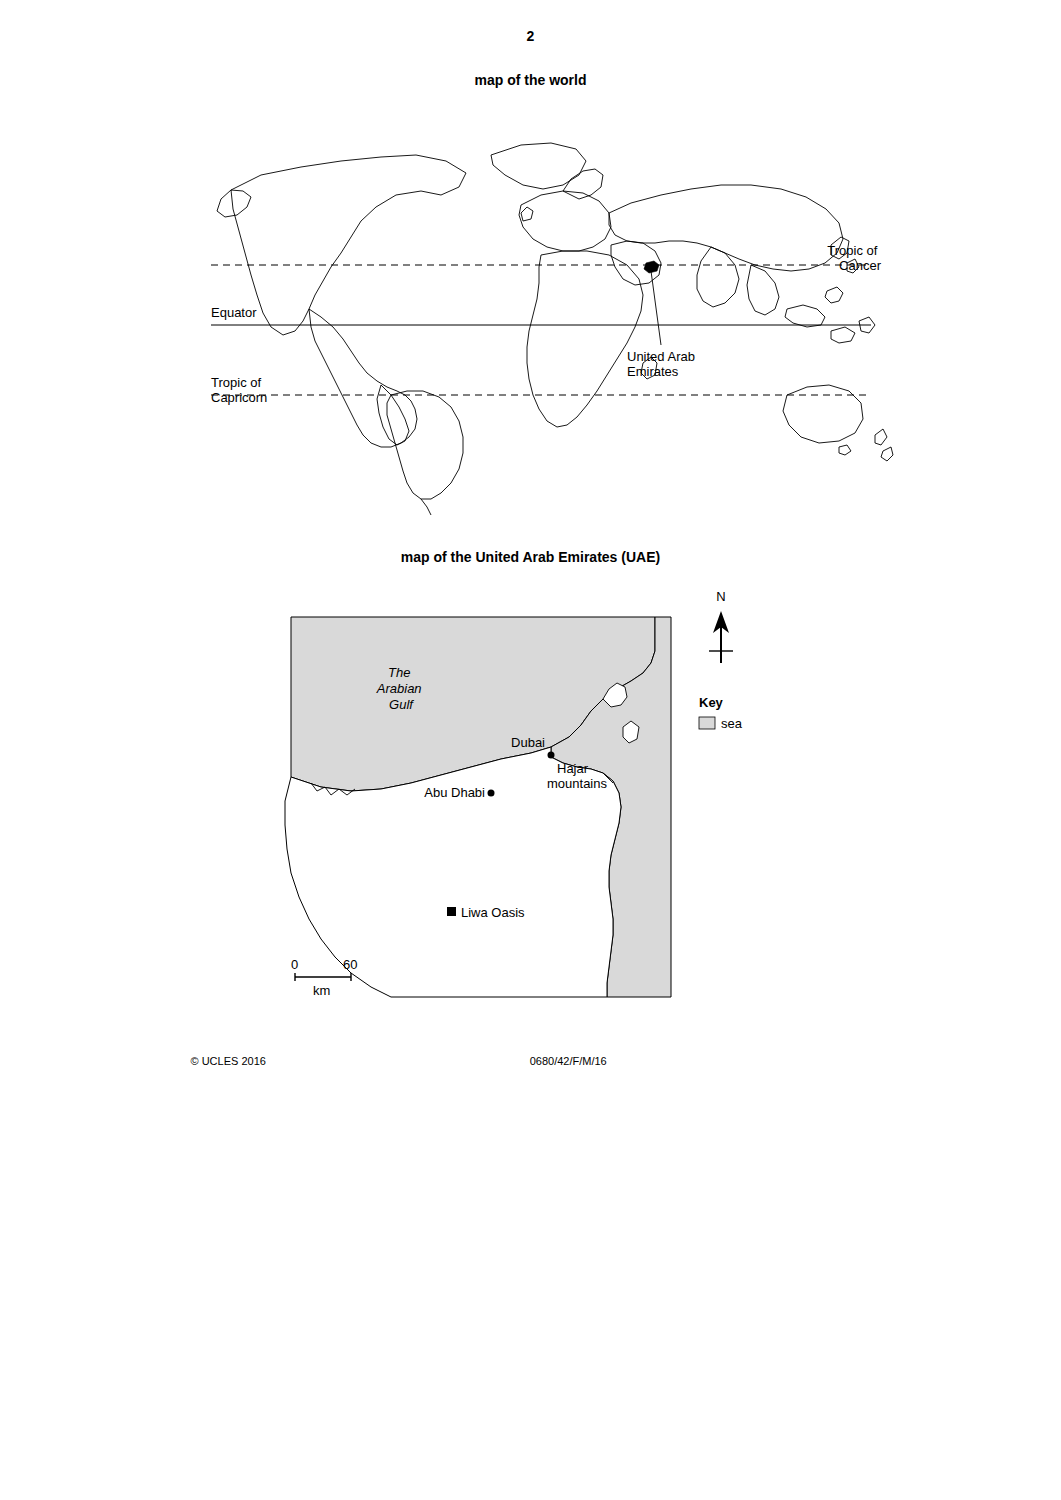2
map of the world
Tropic of Cancer Equator Tropic of Capricorn United Arab Emirates
map of the United Arab Emirates (UAE)
The Arabian Gulf Dubai Abu Dhabi Hajar mountains Liwa Oasis N Key sea 0 60 km
© UCLES 2016 0680/42/F/M/16